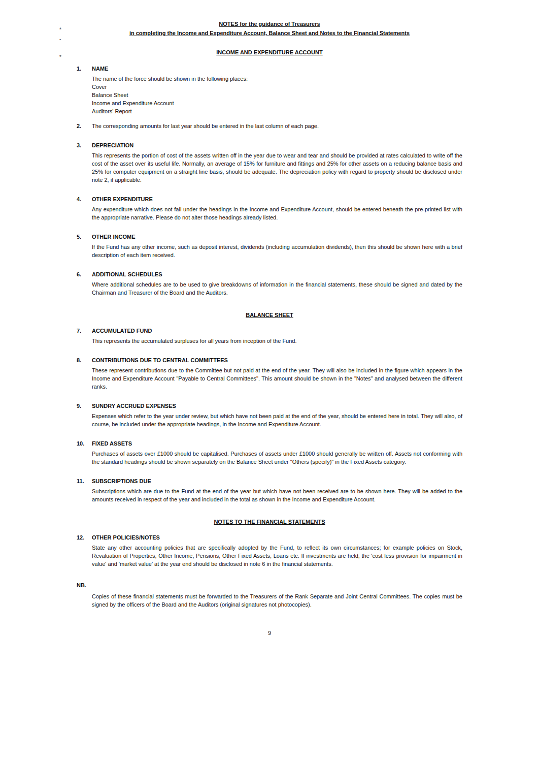*
-
*
NOTES for the guidance of Treasurers
in completing the Income and Expenditure Account, Balance Sheet and Notes to the Financial Statements
INCOME AND EXPENDITURE ACCOUNT
1.
NAME
The name of the force should be shown in the following places:
Cover
Balance Sheet
Income and Expenditure Account
Auditors' Report
2.
The corresponding amounts for last year should be entered in the last column of each page.
3.
DEPRECIATION
This represents the portion of cost of the assets written off in the year due to wear and tear and should be provided at rates calculated to write off the cost of the asset over its useful life. Normally, an average of 15% for furniture and fittings and 25% for other assets on a reducing balance basis and 25% for computer equipment on a straight line basis, should be adequate. The depreciation policy with regard to property should be disclosed under note 2, if applicable.
4.
OTHER EXPENDITURE
Any expenditure which does not fall under the headings in the Income and Expenditure Account, should be entered beneath the pre-printed list with the appropriate narrative. Please do not alter those headings already listed.
5.
OTHER INCOME
If the Fund has any other income, such as deposit interest, dividends (including accumulation dividends), then this should be shown here with a brief description of each item received.
6.
ADDITIONAL SCHEDULES
Where additional schedules are to be used to give breakdowns of information in the financial statements, these should be signed and dated by the Chairman and Treasurer of the Board and the Auditors.
BALANCE SHEET
7.
ACCUMULATED FUND
This represents the accumulated surpluses for all years from inception of the Fund.
8.
CONTRIBUTIONS DUE TO CENTRAL COMMITTEES
These represent contributions due to the Committee but not paid at the end of the year. They will also be included in the figure which appears in the Income and Expenditure Account "Payable to Central Committees". This amount should be shown in the "Notes" and analysed between the different ranks.
9.
SUNDRY ACCRUED EXPENSES
Expenses which refer to the year under review, but which have not been paid at the end of the year, should be entered here in total. They will also, of course, be included under the appropriate headings, in the Income and Expenditure Account.
10.
FIXED ASSETS
Purchases of assets over £1000 should be capitalised. Purchases of assets under £1000 should generally be written off. Assets not conforming with the standard headings should be shown separately on the Balance Sheet under "Others (specify)" in the Fixed Assets category.
11.
SUBSCRIPTIONS DUE
Subscriptions which are due to the Fund at the end of the year but which have not been received are to be shown here. They will be added to the amounts received in respect of the year and included in the total as shown in the Income and Expenditure Account.
NOTES TO THE FINANCIAL STATEMENTS
12.
OTHER POLICIES/NOTES
State any other accounting policies that are specifically adopted by the Fund, to reflect its own circumstances; for example policies on Stock, Revaluation of Properties, Other Income, Pensions, Other Fixed Assets, Loans etc. If investments are held, the 'cost less provision for impairment in value' and 'market value' at the year end should be disclosed in note 6 in the financial statements.
NB.
Copies of these financial statements must be forwarded to the Treasurers of the Rank Separate and Joint Central Committees. The copies must be signed by the officers of the Board and the Auditors (original signatures not photocopies).
9